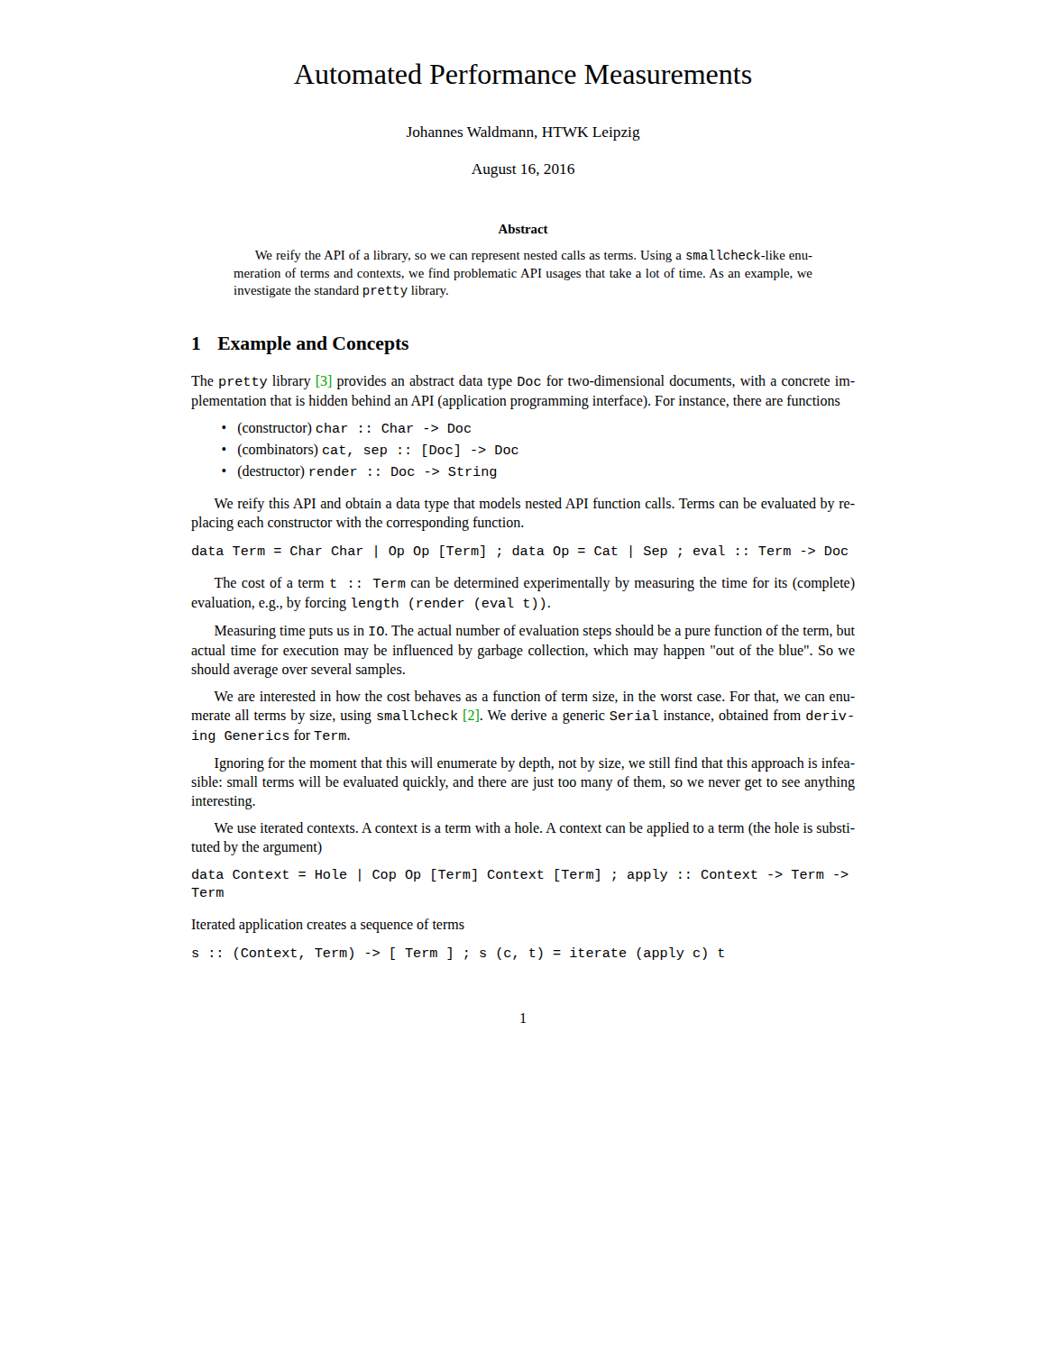Automated Performance Measurements
Johannes Waldmann, HTWK Leipzig
August 16, 2016
Abstract
We reify the API of a library, so we can represent nested calls as terms. Using a smallcheck-like enumeration of terms and contexts, we find problematic API usages that take a lot of time. As an example, we investigate the standard pretty library.
1 Example and Concepts
The pretty library [3] provides an abstract data type Doc for two-dimensional documents, with a concrete implementation that is hidden behind an API (application programming interface). For instance, there are functions
(constructor) char :: Char -> Doc
(combinators) cat, sep :: [Doc] -> Doc
(destructor) render :: Doc -> String
We reify this API and obtain a data type that models nested API function calls. Terms can be evaluated by replacing each constructor with the corresponding function.
data Term = Char Char | Op Op [Term] ; data Op = Cat | Sep ; eval :: Term -> Doc
The cost of a term t :: Term can be determined experimentally by measuring the time for its (complete) evaluation, e.g., by forcing length (render (eval t)).
Measuring time puts us in IO. The actual number of evaluation steps should be a pure function of the term, but actual time for execution may be influenced by garbage collection, which may happen "out of the blue". So we should average over several samples.
We are interested in how the cost behaves as a function of term size, in the worst case. For that, we can enumerate all terms by size, using smallcheck [2]. We derive a generic Serial instance, obtained from deriving Generics for Term.
Ignoring for the moment that this will enumerate by depth, not by size, we still find that this approach is infeasible: small terms will be evaluated quickly, and there are just too many of them, so we never get to see anything interesting.
We use iterated contexts. A context is a term with a hole. A context can be applied to a term (the hole is substituted by the argument)
data Context = Hole | Cop Op [Term] Context [Term] ; apply :: Context -> Term -> Term
Iterated application creates a sequence of terms
s :: (Context, Term) -> [ Term ] ; s (c, t) = iterate (apply c) t
1